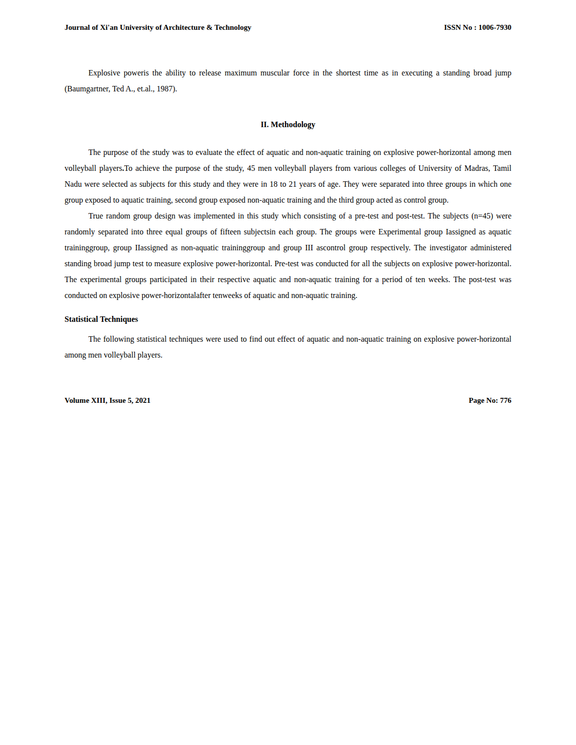Journal of Xi'an University of Architecture & Technology ISSN No : 1006-7930
Explosive poweris the ability to release maximum muscular force in the shortest time as in executing a standing broad jump (Baumgartner, Ted A., et.al., 1987).
II. Methodology
The purpose of the study was to evaluate the effect of aquatic and non-aquatic training on explosive power-horizontal among men volleyball players. To achieve the purpose of the study, 45 men volleyball players from various colleges of University of Madras, Tamil Nadu were selected as subjects for this study and they were in 18 to 21 years of age. They were separated into three groups in which one group exposed to aquatic training, second group exposed non-aquatic training and the third group acted as control group.
True random group design was implemented in this study which consisting of a pre-test and post-test. The subjects (n=45) were randomly separated into three equal groups of fifteen subjectsin each group. The groups were Experimental group Iassigned as aquatic traininggroup, group IIassigned as non-aquatic traininggroup and group III ascontrol group respectively. The investigator administered standing broad jump test to measure explosive power-horizontal. Pre-test was conducted for all the subjects on explosive power-horizontal. The experimental groups participated in their respective aquatic and non-aquatic training for a period of ten weeks. The post-test was conducted on explosive power-horizontalafter tenweeks of aquatic and non-aquatic training.
Statistical Techniques
The following statistical techniques were used to find out effect of aquatic and non-aquatic training on explosive power-horizontal among men volleyball players.
Volume XIII, Issue 5, 2021 Page No: 776